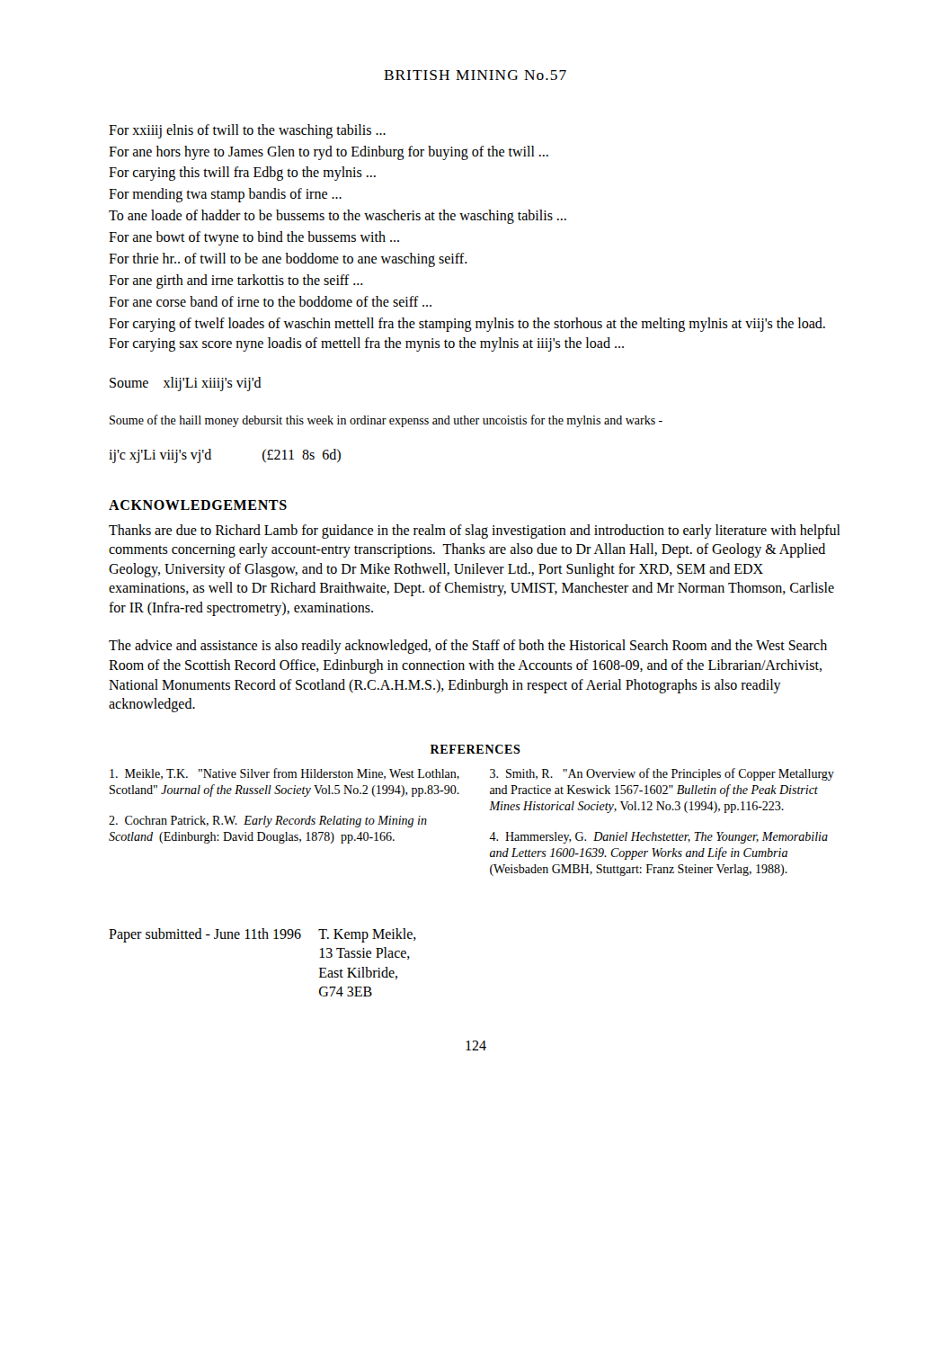BRITISH MINING No.57
For xxiiij elnis of twill to the wasching tabilis ...
For ane hors hyre to James Glen to ryd to Edinburg for buying of the twill ...
For carying this twill fra Edbg to the mylnis ...
For mending twa stamp bandis of irne ...
To ane loade of hadder to be bussems to the wascheris at the wasching tabilis ...
For ane bowt of twyne to bind the bussems with ...
For thrie hr.. of twill to be ane boddome to ane wasching seiff.
For ane girth and irne tarkottis to the seiff ...
For ane corse band of irne to the boddome of the seiff ...
For carying of twelf loades of waschin mettell fra the stamping mylnis to the storhous at the melting mylnis at viij's the load. For carying sax score nyne loadis of mettell fra the mynis to the mylnis at iiij's the load ...
Soume xlij'Li xiiij's vij'd
Soume of the haill money debursit this week in ordinar expenss and uther uncoistis for the mylnis and warks -
ij'c xj'Li viij's vj'd(£211 8s 6d)
ACKNOWLEDGEMENTS
Thanks are due to Richard Lamb for guidance in the realm of slag investigation and introduction to early literature with helpful comments concerning early account-entry transcriptions. Thanks are also due to Dr Allan Hall, Dept. of Geology & Applied Geology, University of Glasgow, and to Dr Mike Rothwell, Unilever Ltd., Port Sunlight for XRD, SEM and EDX examinations, as well to Dr Richard Braithwaite, Dept. of Chemistry, UMIST, Manchester and Mr Norman Thomson, Carlisle for IR (Infra-red spectrometry), examinations.
The advice and assistance is also readily acknowledged, of the Staff of both the Historical Search Room and the West Search Room of the Scottish Record Office, Edinburgh in connection with the Accounts of 1608-09, and of the Librarian/Archivist, National Monuments Record of Scotland (R.C.A.H.M.S.), Edinburgh in respect of Aerial Photographs is also readily acknowledged.
REFERENCES
1. Meikle, T.K. "Native Silver from Hilderston Mine, West Lothlan, Scotland" Journal of the Russell Society Vol.5 No.2 (1994), pp.83-90.
2. Cochran Patrick, R.W. Early Records Relating to Mining in Scotland (Edinburgh: David Douglas, 1878) pp.40-166.
3. Smith, R. "An Overview of the Principles of Copper Metallurgy and Practice at Keswick 1567-1602" Bulletin of the Peak District Mines Historical Society, Vol.12 No.3 (1994), pp.116-223.
4. Hammersley, G. Daniel Hechstetter, The Younger, Memorabilia and Letters 1600-1639. Copper Works and Life in Cumbria (Weisbaden GMBH, Stuttgart: Franz Steiner Verlag, 1988).
Paper submitted - June 11th 1996
T. Kemp Meikle,
13 Tassie Place,
East Kilbride,
G74 3EB
124